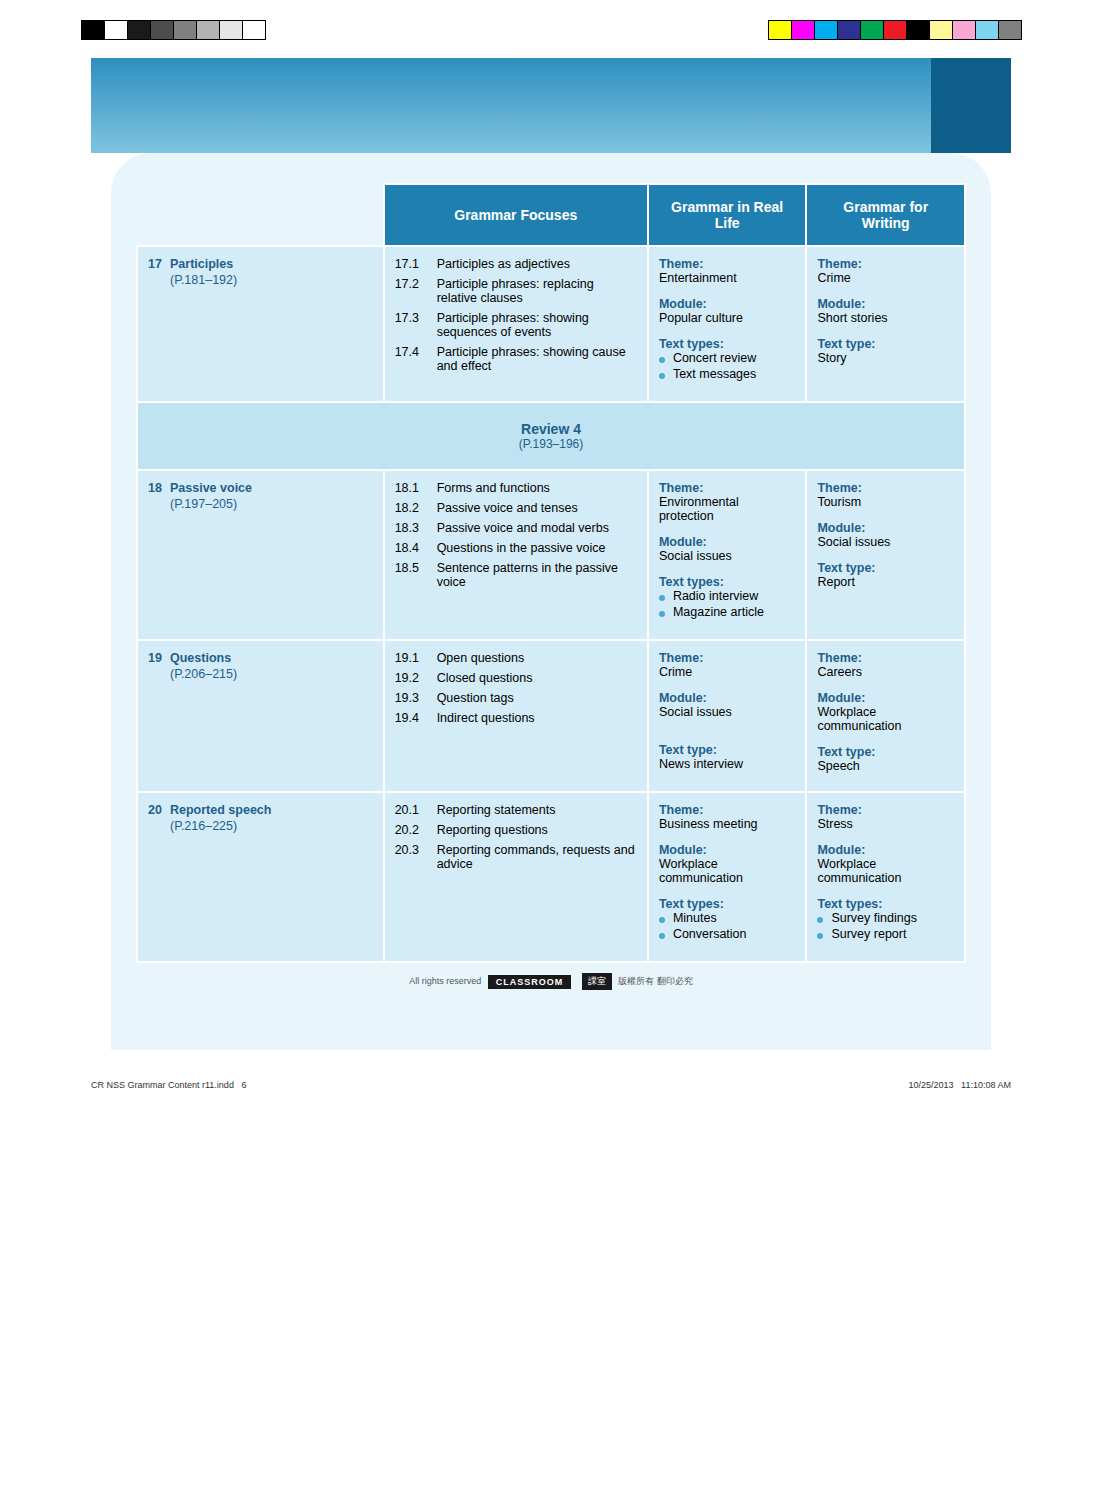| | Grammar Focuses | Grammar in Real Life | Grammar for Writing |
| --- | --- | --- | --- |
| 17 Participles (P.181–192) | 17.1 Participles as adjectives 17.2 Participle phrases: replacing relative clauses 17.3 Participle phrases: showing sequences of events 17.4 Participle phrases: showing cause and effect | Theme: Entertainment Module: Popular culture Text types: Concert review Text messages | Theme: Crime Module: Short stories Text type: Story |
| Review 4 (P.193–196) |
| 18 Passive voice (P.197–205) | 18.1 Forms and functions 18.2 Passive voice and tenses 18.3 Passive voice and modal verbs 18.4 Questions in the passive voice 18.5 Sentence patterns in the passive voice | Theme: Environmental protection Module: Social issues Text types: Radio interview Magazine article | Theme: Tourism Module: Social issues Text type: Report |
| 19 Questions (P.206–215) | 19.1 Open questions 19.2 Closed questions 19.3 Question tags 19.4 Indirect questions | Theme: Crime Module: Social issues Text type: News interview | Theme: Careers Module: Workplace communication Text type: Speech |
| 20 Reported speech (P.216–225) | 20.1 Reporting statements 20.2 Reporting questions 20.3 Reporting commands, requests and advice | Theme: Business meeting Module: Workplace communication Text types: Minutes Conversation | Theme: Stress Module: Workplace communication Text types: Survey findings Survey report |
All rights reserved CLASSROOM 課室 版權所有 翻印必究
CR NSS Grammar Content r11.indd 6 10/25/2013 11:10:08 AM